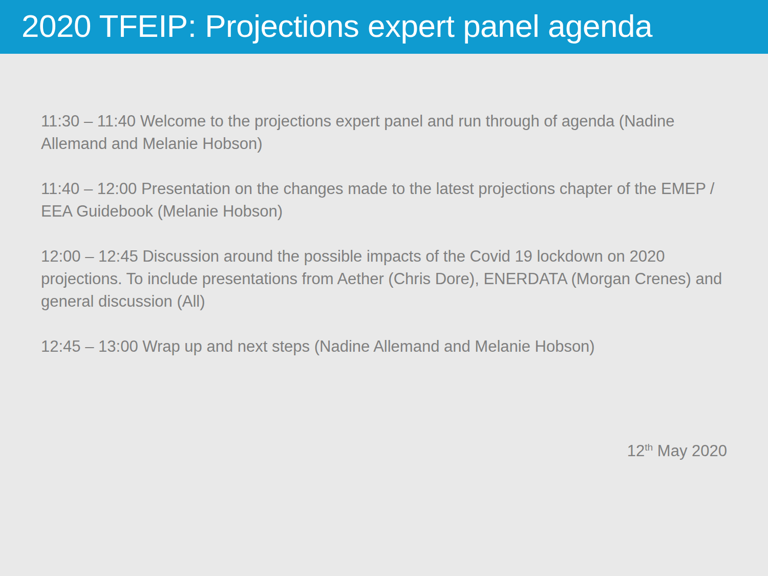2020 TFEIP: Projections expert panel agenda
11:30 – 11:40 Welcome to the projections expert panel and run through of agenda (Nadine Allemand and Melanie Hobson)
11:40 – 12:00 Presentation on the changes made to the latest projections chapter of the EMEP / EEA Guidebook (Melanie Hobson)
12:00 – 12:45 Discussion around the possible impacts of the Covid 19 lockdown on 2020 projections. To include presentations from Aether (Chris Dore), ENERDATA (Morgan Crenes) and general discussion (All)
12:45 – 13:00 Wrap up and next steps (Nadine Allemand and Melanie Hobson)
12th May 2020